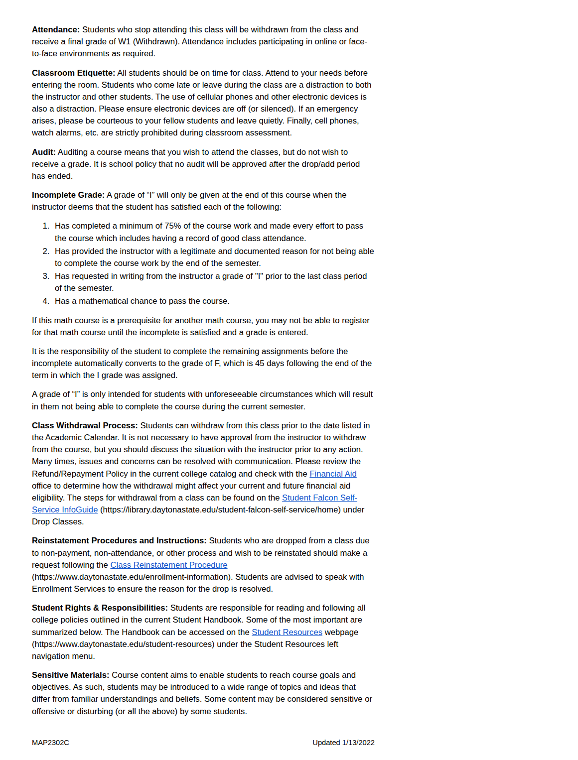Attendance: Students who stop attending this class will be withdrawn from the class and receive a final grade of W1 (Withdrawn). Attendance includes participating in online or face-to-face environments as required.
Classroom Etiquette: All students should be on time for class. Attend to your needs before entering the room. Students who come late or leave during the class are a distraction to both the instructor and other students. The use of cellular phones and other electronic devices is also a distraction. Please ensure electronic devices are off (or silenced). If an emergency arises, please be courteous to your fellow students and leave quietly. Finally, cell phones, watch alarms, etc. are strictly prohibited during classroom assessment.
Audit: Auditing a course means that you wish to attend the classes, but do not wish to receive a grade. It is school policy that no audit will be approved after the drop/add period has ended.
Incomplete Grade: A grade of “I” will only be given at the end of this course when the instructor deems that the student has satisfied each of the following:
Has completed a minimum of 75% of the course work and made every effort to pass the course which includes having a record of good class attendance.
Has provided the instructor with a legitimate and documented reason for not being able to complete the course work by the end of the semester.
Has requested in writing from the instructor a grade of "I" prior to the last class period of the semester.
Has a mathematical chance to pass the course.
If this math course is a prerequisite for another math course, you may not be able to register for that math course until the incomplete is satisfied and a grade is entered.
It is the responsibility of the student to complete the remaining assignments before the incomplete automatically converts to the grade of F, which is 45 days following the end of the term in which the I grade was assigned.
A grade of “I” is only intended for students with unforeseeable circumstances which will result in them not being able to complete the course during the current semester.
Class Withdrawal Process: Students can withdraw from this class prior to the date listed in the Academic Calendar. It is not necessary to have approval from the instructor to withdraw from the course, but you should discuss the situation with the instructor prior to any action. Many times, issues and concerns can be resolved with communication. Please review the Refund/Repayment Policy in the current college catalog and check with the Financial Aid office to determine how the withdrawal might affect your current and future financial aid eligibility. The steps for withdrawal from a class can be found on the Student Falcon Self-Service InfoGuide (https://library.daytonastate.edu/student-falcon-self-service/home) under Drop Classes.
Reinstatement Procedures and Instructions: Students who are dropped from a class due to non-payment, non-attendance, or other process and wish to be reinstated should make a request following the Class Reinstatement Procedure (https://www.daytonastate.edu/enrollment-information). Students are advised to speak with Enrollment Services to ensure the reason for the drop is resolved.
Student Rights & Responsibilities: Students are responsible for reading and following all college policies outlined in the current Student Handbook. Some of the most important are summarized below. The Handbook can be accessed on the Student Resources webpage (https://www.daytonastate.edu/student-resources) under the Student Resources left navigation menu.
Sensitive Materials: Course content aims to enable students to reach course goals and objectives. As such, students may be introduced to a wide range of topics and ideas that differ from familiar understandings and beliefs. Some content may be considered sensitive or offensive or disturbing (or all the above) by some students.
MAP2302C Updated 1/13/2022